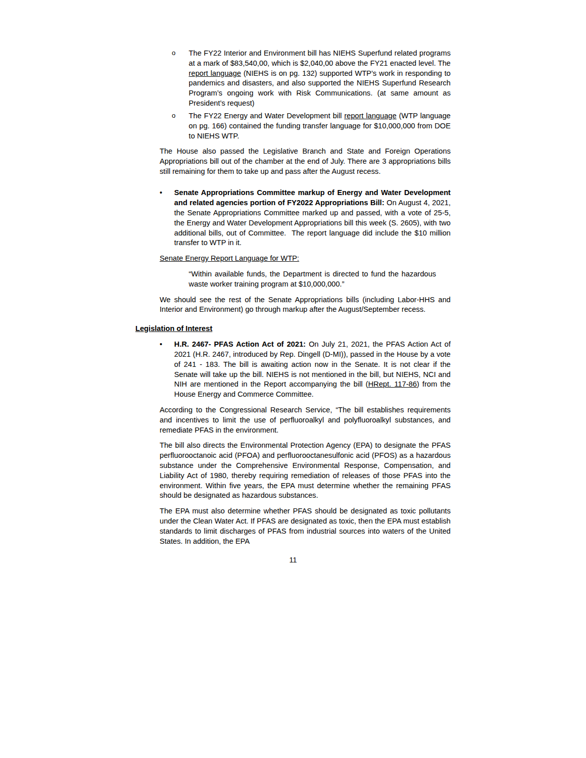The FY22 Interior and Environment bill has NIEHS Superfund related programs at a mark of $83,540,00, which is $2,040,00 above the FY21 enacted level. The report language (NIEHS is on pg. 132) supported WTP’s work in responding to pandemics and disasters, and also supported the NIEHS Superfund Research Program’s ongoing work with Risk Communications. (at same amount as President’s request)
The FY22 Energy and Water Development bill report language (WTP language on pg. 166) contained the funding transfer language for $10,000,000 from DOE to NIEHS WTP.
The House also passed the Legislative Branch and State and Foreign Operations Appropriations bill out of the chamber at the end of July. There are 3 appropriations bills still remaining for them to take up and pass after the August recess.
Senate Appropriations Committee markup of Energy and Water Development and related agencies portion of FY2022 Appropriations Bill: On August 4, 2021, the Senate Appropriations Committee marked up and passed, with a vote of 25-5, the Energy and Water Development Appropriations bill this week (S. 2605), with two additional bills, out of Committee. The report language did include the $10 million transfer to WTP in it.
Senate Energy Report Language for WTP:
“Within available funds, the Department is directed to fund the hazardous waste worker training program at $10,000,000.”
We should see the rest of the Senate Appropriations bills (including Labor-HHS and Interior and Environment) go through markup after the August/September recess.
Legislation of Interest
H.R. 2467- PFAS Action Act of 2021: On July 21, 2021, the PFAS Action Act of 2021 (H.R. 2467, introduced by Rep. Dingell (D-MI)), passed in the House by a vote of 241 - 183. The bill is awaiting action now in the Senate. It is not clear if the Senate will take up the bill. NIEHS is not mentioned in the bill, but NIEHS, NCI and NIH are mentioned in the Report accompanying the bill (HRept. 117-86) from the House Energy and Commerce Committee.
According to the Congressional Research Service, “The bill establishes requirements and incentives to limit the use of perfluoroalkyl and polyfluoroalkyl substances, and remediate PFAS in the environment.
The bill also directs the Environmental Protection Agency (EPA) to designate the PFAS perfluorooctanoic acid (PFOA) and perfluorooctanesulfonic acid (PFOS) as a hazardous substance under the Comprehensive Environmental Response, Compensation, and Liability Act of 1980, thereby requiring remediation of releases of those PFAS into the environment. Within five years, the EPA must determine whether the remaining PFAS should be designated as hazardous substances.
The EPA must also determine whether PFAS should be designated as toxic pollutants under the Clean Water Act. If PFAS are designated as toxic, then the EPA must establish standards to limit discharges of PFAS from industrial sources into waters of the United States. In addition, the EPA
11